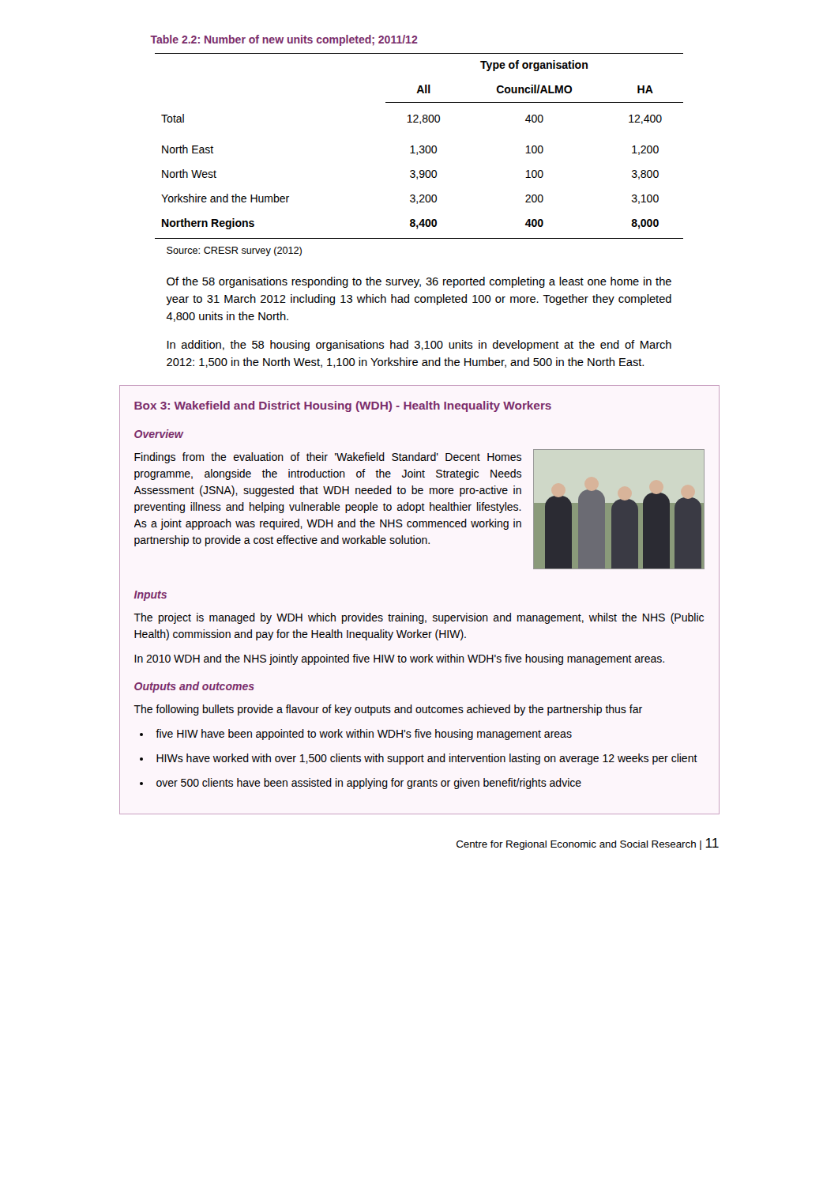Table 2.2: Number of new units completed; 2011/12
| | Type of organisation |
| --- | --- |
| | All | Council/ALMO | HA |
| Total | 12,800 | 400 | 12,400 |
| North East | 1,300 | 100 | 1,200 |
| North West | 3,900 | 100 | 3,800 |
| Yorkshire and the Humber | 3,200 | 200 | 3,100 |
| Northern Regions | 8,400 | 400 | 8,000 |
Source: CRESR survey (2012)
Of the 58 organisations responding to the survey, 36 reported completing a least one home in the year to 31 March 2012 including 13 which had completed 100 or more. Together they completed 4,800 units in the North.
In addition, the 58 housing organisations had 3,100 units in development at the end of March 2012: 1,500 in the North West, 1,100 in Yorkshire and the Humber, and 500 in the North East.
Box 3: Wakefield and District Housing (WDH) - Health Inequality Workers
Overview
Findings from the evaluation of their 'Wakefield Standard' Decent Homes programme, alongside the introduction of the Joint Strategic Needs Assessment (JSNA), suggested that WDH needed to be more pro-active in preventing illness and helping vulnerable people to adopt healthier lifestyles. As a joint approach was required, WDH and the NHS commenced working in partnership to provide a cost effective and workable solution.
Inputs
The project is managed by WDH which provides training, supervision and management, whilst the NHS (Public Health) commission and pay for the Health Inequality Worker (HIW).
In 2010 WDH and the NHS jointly appointed five HIW to work within WDH's five housing management areas.
Outputs and outcomes
The following bullets provide a flavour of key outputs and outcomes achieved by the partnership thus far
five HIW have been appointed to work within WDH's five housing management areas
HIWs have worked with over 1,500 clients with support and intervention lasting on average 12 weeks per client
over 500 clients have been assisted in applying for grants or given benefit/rights advice
Centre for Regional Economic and Social Research | 11